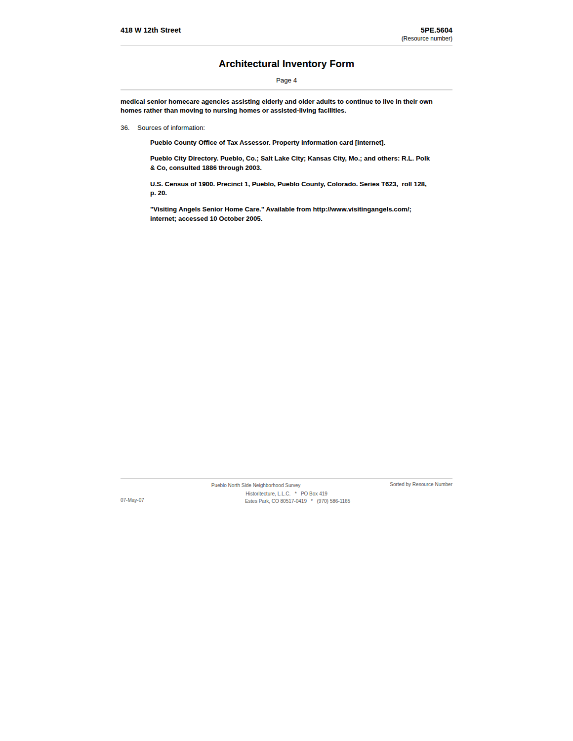418 W 12th Street
5PE.5604
(Resource number)
Architectural Inventory Form
Page 4
medical senior homecare agencies assisting elderly and older adults to continue to live in their own homes rather than moving to nursing homes or assisted-living facilities.
36.
Sources of information:
Pueblo County Office of Tax Assessor. Property information card [internet].
Pueblo City Directory. Pueblo, Co.; Salt Lake City; Kansas City, Mo.; and others: R.L. Polk
& Co, consulted 1886 through 2003.
U.S. Census of 1900. Precinct 1, Pueblo, Pueblo County, Colorado. Series T623, roll 128,
p. 20.
"Visiting Angels Senior Home Care." Available from http://www.visitingangels.com/;
internet; accessed 10 October 2005.
Pueblo North Side Neighborhood Survey
Sorted by Resource Number
Historitecture, L.L.C. * PO Box 419
07-May-07
Estes Park, CO 80517-0419 * (970) 586-1165